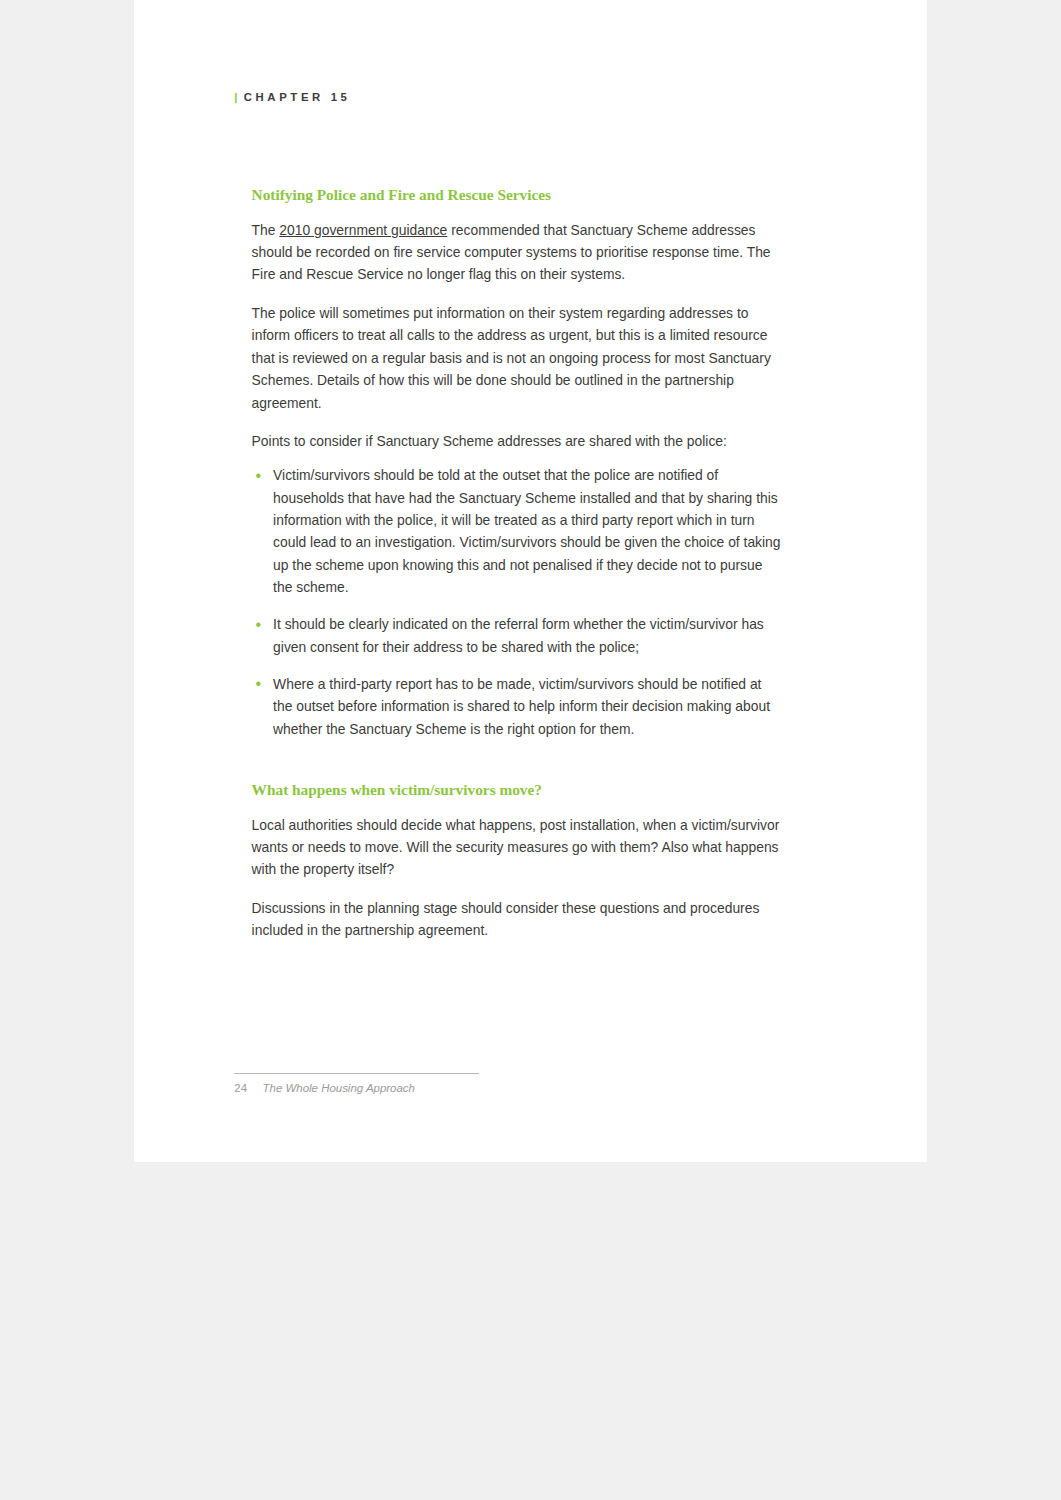|CHAPTER 15
Notifying Police and Fire and Rescue Services
The 2010 government guidance recommended that Sanctuary Scheme addresses should be recorded on fire service computer systems to prioritise response time. The Fire and Rescue Service no longer flag this on their systems.
The police will sometimes put information on their system regarding addresses to inform officers to treat all calls to the address as urgent, but this is a limited resource that is reviewed on a regular basis and is not an ongoing process for most Sanctuary Schemes. Details of how this will be done should be outlined in the partnership agreement.
Points to consider if Sanctuary Scheme addresses are shared with the police:
Victim/survivors should be told at the outset that the police are notified of households that have had the Sanctuary Scheme installed and that by sharing this information with the police, it will be treated as a third party report which in turn could lead to an investigation. Victim/survivors should be given the choice of taking up the scheme upon knowing this and not penalised if they decide not to pursue the scheme.
It should be clearly indicated on the referral form whether the victim/survivor has given consent for their address to be shared with the police;
Where a third-party report has to be made, victim/survivors should be notified at the outset before information is shared to help inform their decision making about whether the Sanctuary Scheme is the right option for them.
What happens when victim/survivors move?
Local authorities should decide what happens, post installation, when a victim/survivor wants or needs to move. Will the security measures go with them? Also what happens with the property itself?
Discussions in the planning stage should consider these questions and procedures included in the partnership agreement.
24 The Whole Housing Approach